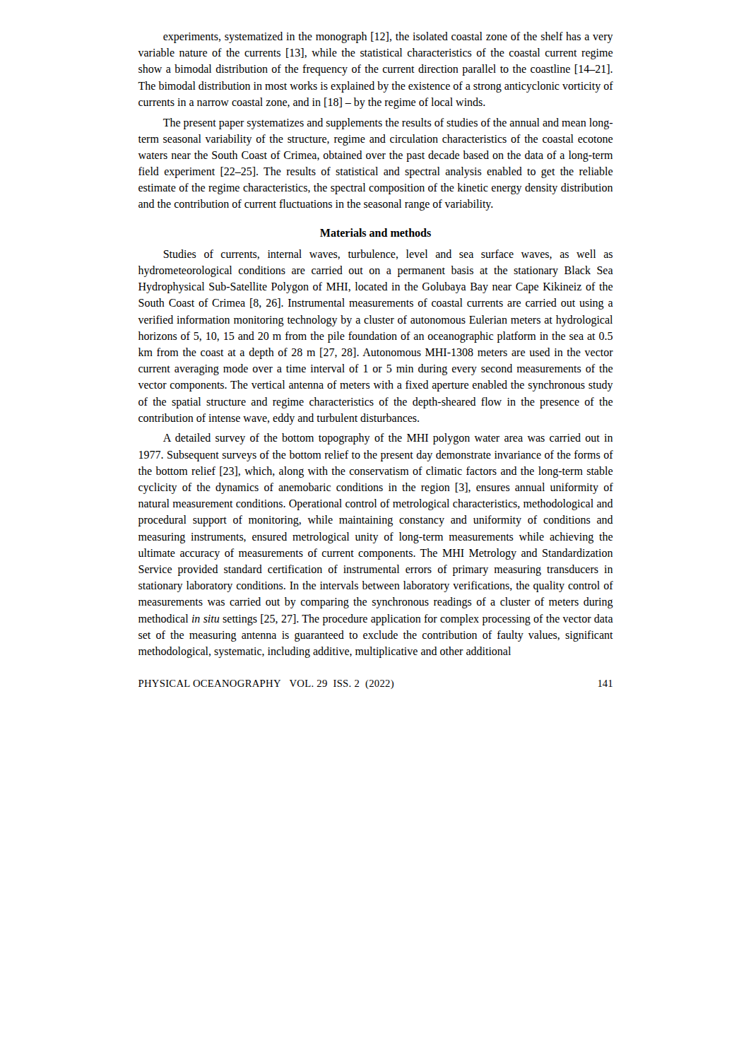experiments, systematized in the monograph [12], the isolated coastal zone of the shelf has a very variable nature of the currents [13], while the statistical characteristics of the coastal current regime show a bimodal distribution of the frequency of the current direction parallel to the coastline [14–21]. The bimodal distribution in most works is explained by the existence of a strong anticyclonic vorticity of currents in a narrow coastal zone, and in [18] – by the regime of local winds.
The present paper systematizes and supplements the results of studies of the annual and mean long-term seasonal variability of the structure, regime and circulation characteristics of the coastal ecotone waters near the South Coast of Crimea, obtained over the past decade based on the data of a long-term field experiment [22–25]. The results of statistical and spectral analysis enabled to get the reliable estimate of the regime characteristics, the spectral composition of the kinetic energy density distribution and the contribution of current fluctuations in the seasonal range of variability.
Materials and methods
Studies of currents, internal waves, turbulence, level and sea surface waves, as well as hydrometeorological conditions are carried out on a permanent basis at the stationary Black Sea Hydrophysical Sub-Satellite Polygon of MHI, located in the Golubaya Bay near Cape Kikineiz of the South Coast of Crimea [8, 26]. Instrumental measurements of coastal currents are carried out using a verified information monitoring technology by a cluster of autonomous Eulerian meters at hydrological horizons of 5, 10, 15 and 20 m from the pile foundation of an oceanographic platform in the sea at 0.5 km from the coast at a depth of 28 m [27, 28]. Autonomous MHI-1308 meters are used in the vector current averaging mode over a time interval of 1 or 5 min during every second measurements of the vector components. The vertical antenna of meters with a fixed aperture enabled the synchronous study of the spatial structure and regime characteristics of the depth-sheared flow in the presence of the contribution of intense wave, eddy and turbulent disturbances.
A detailed survey of the bottom topography of the MHI polygon water area was carried out in 1977. Subsequent surveys of the bottom relief to the present day demonstrate invariance of the forms of the bottom relief [23], which, along with the conservatism of climatic factors and the long-term stable cyclicity of the dynamics of anemobaric conditions in the region [3], ensures annual uniformity of natural measurement conditions. Operational control of metrological characteristics, methodological and procedural support of monitoring, while maintaining constancy and uniformity of conditions and measuring instruments, ensured metrological unity of long-term measurements while achieving the ultimate accuracy of measurements of current components. The MHI Metrology and Standardization Service provided standard certification of instrumental errors of primary measuring transducers in stationary laboratory conditions. In the intervals between laboratory verifications, the quality control of measurements was carried out by comparing the synchronous readings of a cluster of meters during methodical in situ settings [25, 27]. The procedure application for complex processing of the vector data set of the measuring antenna is guaranteed to exclude the contribution of faulty values, significant methodological, systematic, including additive, multiplicative and other additional
PHYSICAL OCEANOGRAPHY VOL. 29 ISS. 2 (2022) 141